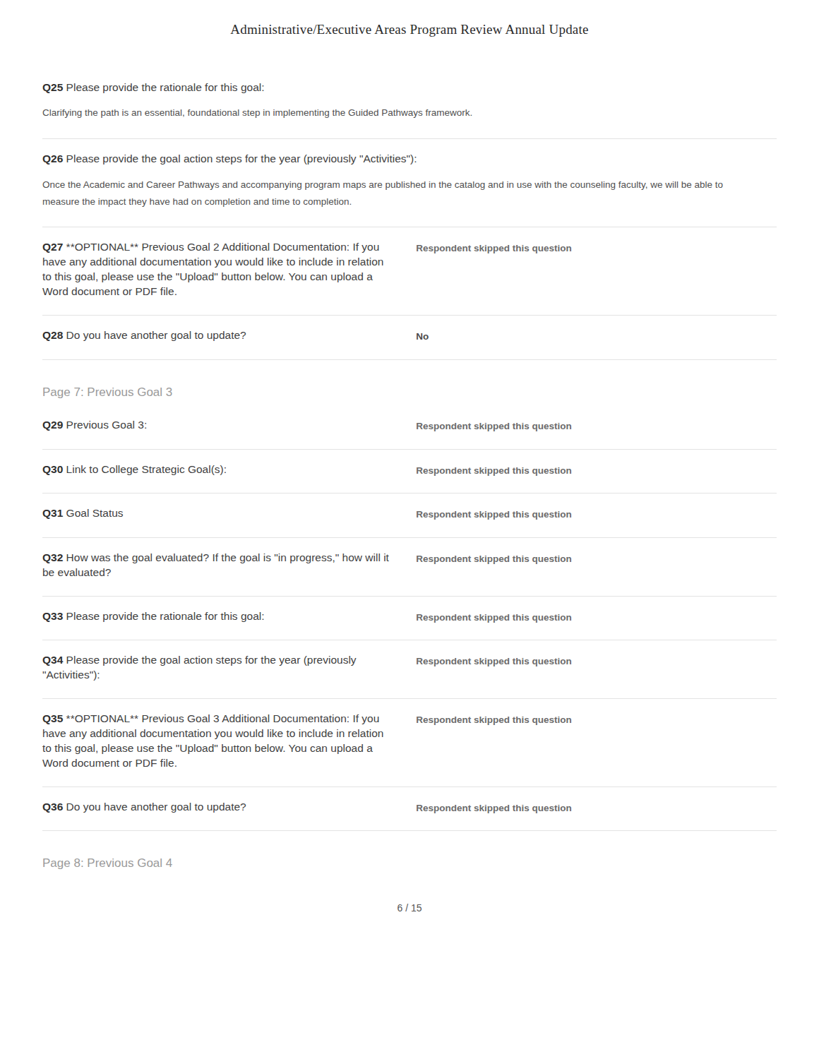Administrative/Executive Areas Program Review Annual Update
Q25 Please provide the rationale for this goal:
Clarifying the path is an essential, foundational step in implementing the Guided Pathways framework.
Q26 Please provide the goal action steps for the year (previously "Activities"):
Once the Academic and Career Pathways and accompanying program maps are published in the catalog and in use with the counseling faculty, we will be able to measure the impact they have had on completion and time to completion.
Q27 **OPTIONAL** Previous Goal 2 Additional Documentation: If you have any additional documentation you would like to include in relation to this goal, please use the "Upload" button below. You can upload a Word document or PDF file.
Respondent skipped this question
Q28 Do you have another goal to update?
No
Page 7: Previous Goal 3
Q29 Previous Goal 3:
Respondent skipped this question
Q30 Link to College Strategic Goal(s):
Respondent skipped this question
Q31 Goal Status
Respondent skipped this question
Q32 How was the goal evaluated? If the goal is "in progress," how will it be evaluated?
Respondent skipped this question
Q33 Please provide the rationale for this goal:
Respondent skipped this question
Q34 Please provide the goal action steps for the year (previously "Activities"):
Respondent skipped this question
Q35 **OPTIONAL** Previous Goal 3 Additional Documentation: If you have any additional documentation you would like to include in relation to this goal, please use the "Upload" button below. You can upload a Word document or PDF file.
Respondent skipped this question
Q36 Do you have another goal to update?
Respondent skipped this question
Page 8: Previous Goal 4
6 / 15